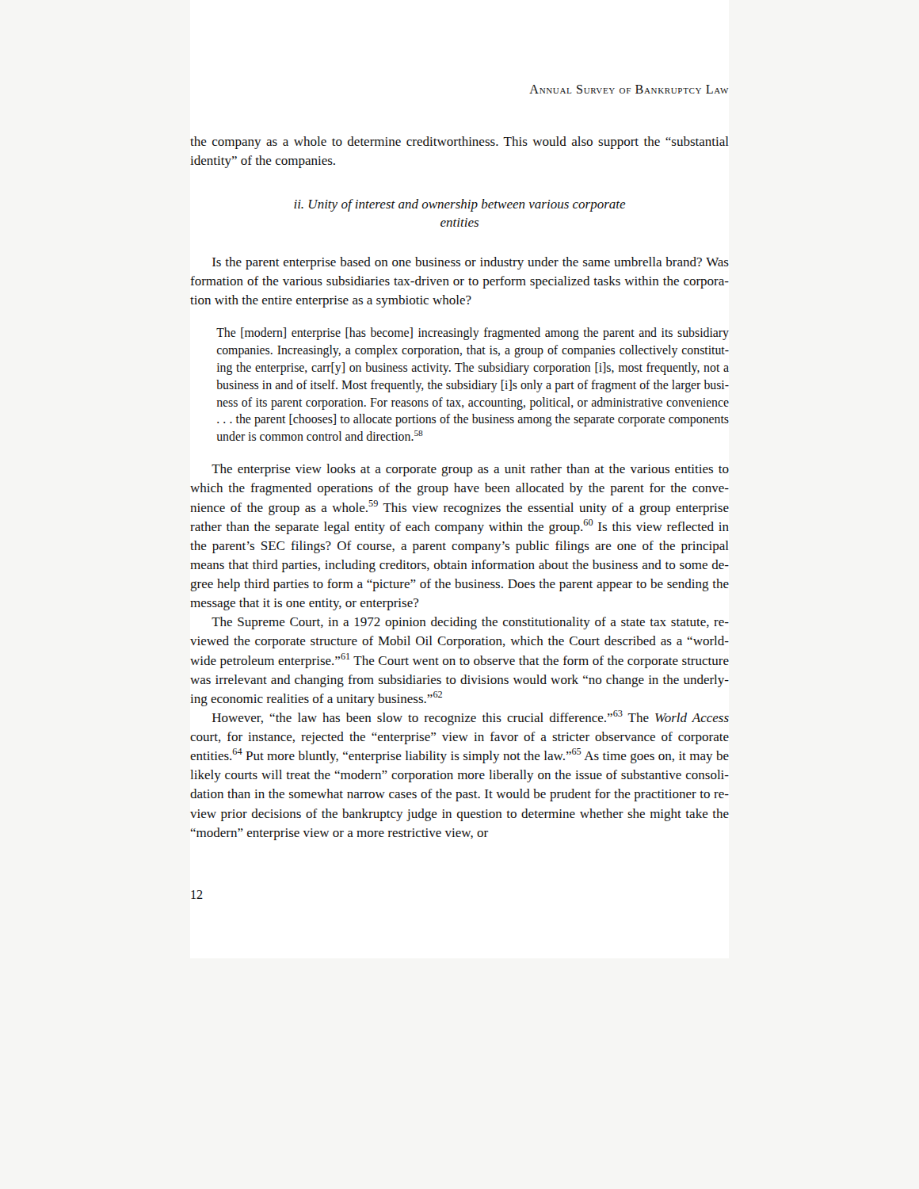Annual Survey of Bankruptcy Law
the company as a whole to determine creditworthiness. This would also support the “substantial identity” of the companies.
ii. Unity of interest and ownership between various corporate entities
Is the parent enterprise based on one business or industry under the same umbrella brand? Was formation of the various subsidiaries tax-driven or to perform specialized tasks within the corporation with the entire enterprise as a symbiotic whole?
The [modern] enterprise [has become] increasingly fragmented among the parent and its subsidiary companies. Increasingly, a complex corporation, that is, a group of companies collectively constituting the enterprise, carr[y] on business activity. The subsidiary corporation [i]s, most frequently, not a business in and of itself. Most frequently, the subsidiary [i]s only a part of fragment of the larger business of its parent corporation. For reasons of tax, accounting, political, or administrative convenience . . . the parent [chooses] to allocate portions of the business among the separate corporate components under is common control and direction.58
The enterprise view looks at a corporate group as a unit rather than at the various entities to which the fragmented operations of the group have been allocated by the parent for the convenience of the group as a whole.59 This view recognizes the essential unity of a group enterprise rather than the separate legal entity of each company within the group.60 Is this view reflected in the parent’s SEC filings? Of course, a parent company’s public filings are one of the principal means that third parties, including creditors, obtain information about the business and to some degree help third parties to form a “picture” of the business. Does the parent appear to be sending the message that it is one entity, or enterprise?
The Supreme Court, in a 1972 opinion deciding the constitutionality of a state tax statute, reviewed the corporate structure of Mobil Oil Corporation, which the Court described as a “worldwide petroleum enterprise.”61 The Court went on to observe that the form of the corporate structure was irrelevant and changing from subsidiaries to divisions would work “no change in the underlying economic realities of a unitary business.”62
However, “the law has been slow to recognize this crucial difference.”63 The World Access court, for instance, rejected the “enterprise” view in favor of a stricter observance of corporate entities.64 Put more bluntly, “enterprise liability is simply not the law.”65 As time goes on, it may be likely courts will treat the “modern” corporation more liberally on the issue of substantive consolidation than in the somewhat narrow cases of the past. It would be prudent for the practitioner to review prior decisions of the bankruptcy judge in question to determine whether she might take the “modern” enterprise view or a more restrictive view, or
12